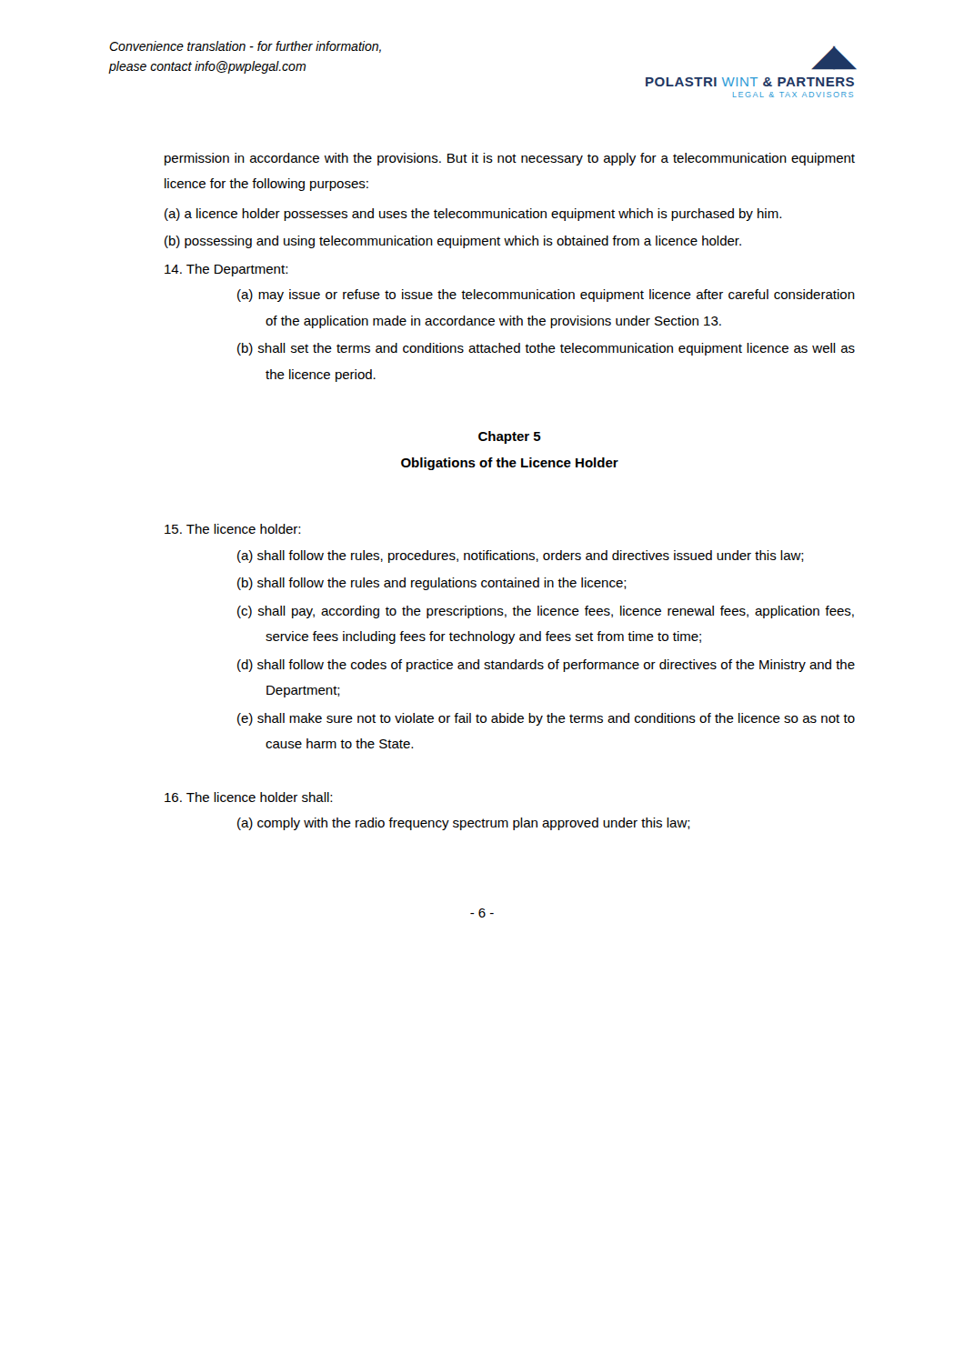Convenience translation - for further information,
please contact info@pwplegal.com
◢◣
POLASTRI WINT & PARTNERS
LEGAL & TAX ADVISORS
permission in accordance with the provisions. But it is not necessary to apply for a telecommunication equipment licence for the following purposes:
(a) a licence holder possesses and uses the telecommunication equipment which is purchased by him.
(b) possessing and using telecommunication equipment which is obtained from a licence holder.
14. The Department:
(a) may issue or refuse to issue the telecommunication equipment licence after careful consideration of the application made in accordance with the provisions under Section 13.
(b) shall set the terms and conditions attached tothe telecommunication equipment licence as well as the licence period.
Chapter 5
Obligations of the Licence Holder
15. The licence holder:
(a) shall follow the rules, procedures, notifications, orders and directives issued under this law;
(b) shall follow the rules and regulations contained in the licence;
(c) shall pay, according to the prescriptions, the licence fees, licence renewal fees, application fees, service fees including fees for technology and fees set from time to time;
(d) shall follow the codes of practice and standards of performance or directives of the Ministry and the Department;
(e) shall make sure not to violate or fail to abide by the terms and conditions of the licence so as not to cause harm to the State.
16. The licence holder shall:
(a) comply with the radio frequency spectrum plan approved under this law;
- 6 -